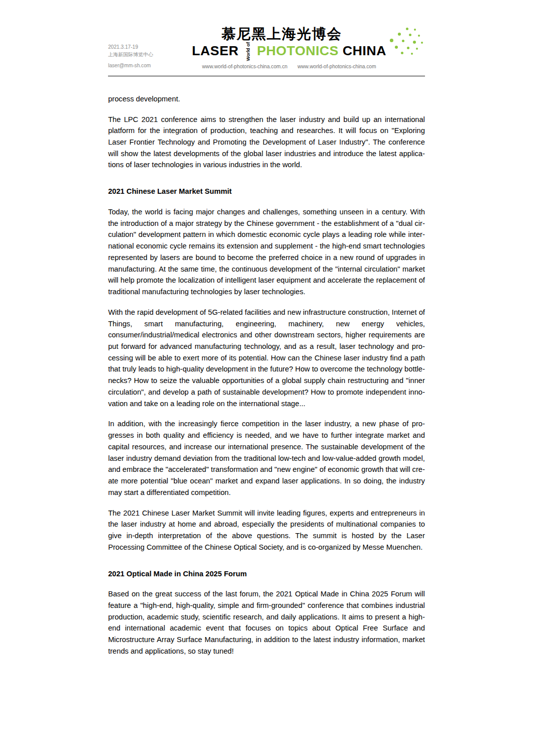慕尼黑上海光博会
2021.3.17-19
上海新国际博览中心
laser@mm-sh.com
LASER World of PHOTONICS CHINA
www.world-of-photonics-china.com.cn www.world-of-photonics-china.com
process development.
The LPC 2021 conference aims to strengthen the laser industry and build up an international platform for the integration of production, teaching and researches. It will focus on "Exploring Laser Frontier Technology and Promoting the Development of Laser Industry". The conference will show the latest developments of the global laser industries and introduce the latest applications of laser technologies in various industries in the world.
2021 Chinese Laser Market Summit
Today, the world is facing major changes and challenges, something unseen in a century. With the introduction of a major strategy by the Chinese government - the establishment of a "dual circulation" development pattern in which domestic economic cycle plays a leading role while international economic cycle remains its extension and supplement - the high-end smart technologies represented by lasers are bound to become the preferred choice in a new round of upgrades in manufacturing. At the same time, the continuous development of the "internal circulation" market will help promote the localization of intelligent laser equipment and accelerate the replacement of traditional manufacturing technologies by laser technologies.
With the rapid development of 5G-related facilities and new infrastructure construction, Internet of Things, smart manufacturing, engineering, machinery, new energy vehicles, consumer/industrial/medical electronics and other downstream sectors, higher requirements are put forward for advanced manufacturing technology, and as a result, laser technology and processing will be able to exert more of its potential. How can the Chinese laser industry find a path that truly leads to high-quality development in the future? How to overcome the technology bottlenecks? How to seize the valuable opportunities of a global supply chain restructuring and "inner circulation", and develop a path of sustainable development? How to promote independent innovation and take on a leading role on the international stage...
In addition, with the increasingly fierce competition in the laser industry, a new phase of progresses in both quality and efficiency is needed, and we have to further integrate market and capital resources, and increase our international presence. The sustainable development of the laser industry demand deviation from the traditional low-tech and low-value-added growth model, and embrace the "accelerated" transformation and "new engine" of economic growth that will create more potential "blue ocean" market and expand laser applications. In so doing, the industry may start a differentiated competition.
The 2021 Chinese Laser Market Summit will invite leading figures, experts and entrepreneurs in the laser industry at home and abroad, especially the presidents of multinational companies to give in-depth interpretation of the above questions. The summit is hosted by the Laser Processing Committee of the Chinese Optical Society, and is co-organized by Messe Muenchen.
2021 Optical Made in China 2025 Forum
Based on the great success of the last forum, the 2021 Optical Made in China 2025 Forum will feature a "high-end, high-quality, simple and firm-grounded" conference that combines industrial production, academic study, scientific research, and daily applications. It aims to present a high-end international academic event that focuses on topics about Optical Free Surface and Microstructure Array Surface Manufacturing, in addition to the latest industry information, market trends and applications, so stay tuned!